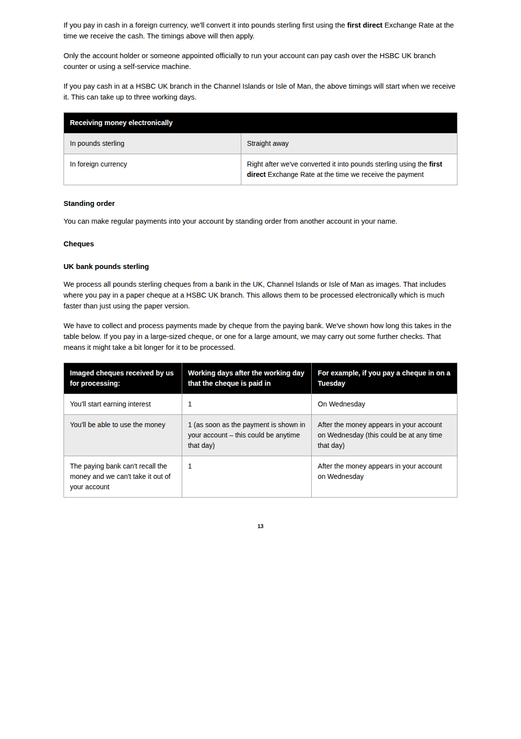If you pay in cash in a foreign currency, we'll convert it into pounds sterling first using the first direct Exchange Rate at the time we receive the cash. The timings above will then apply.
Only the account holder or someone appointed officially to run your account can pay cash over the HSBC UK branch counter or using a self-service machine.
If you pay cash in at a HSBC UK branch in the Channel Islands or Isle of Man, the above timings will start when we receive it. This can take up to three working days.
| Receiving money electronically |
| In pounds sterling | Straight away |
| In foreign currency | Right after we've converted it into pounds sterling using the first direct Exchange Rate at the time we receive the payment |
Standing order
You can make regular payments into your account by standing order from another account in your name.
Cheques
UK bank pounds sterling
We process all pounds sterling cheques from a bank in the UK, Channel Islands or Isle of Man as images. That includes where you pay in a paper cheque at a HSBC UK branch. This allows them to be processed electronically which is much faster than just using the paper version.
We have to collect and process payments made by cheque from the paying bank. We've shown how long this takes in the table below. If you pay in a large-sized cheque, or one for a large amount, we may carry out some further checks. That means it might take a bit longer for it to be processed.
| Imaged cheques received by us for processing: | Working days after the working day that the cheque is paid in | For example, if you pay a cheque in on a Tuesday |
| --- | --- | --- |
| You'll start earning interest | 1 | On Wednesday |
| You'll be able to use the money | 1 (as soon as the payment is shown in your account – this could be anytime that day) | After the money appears in your account on Wednesday (this could be at any time that day) |
| The paying bank can't recall the money and we can't take it out of your account | 1 | After the money appears in your account on Wednesday |
13